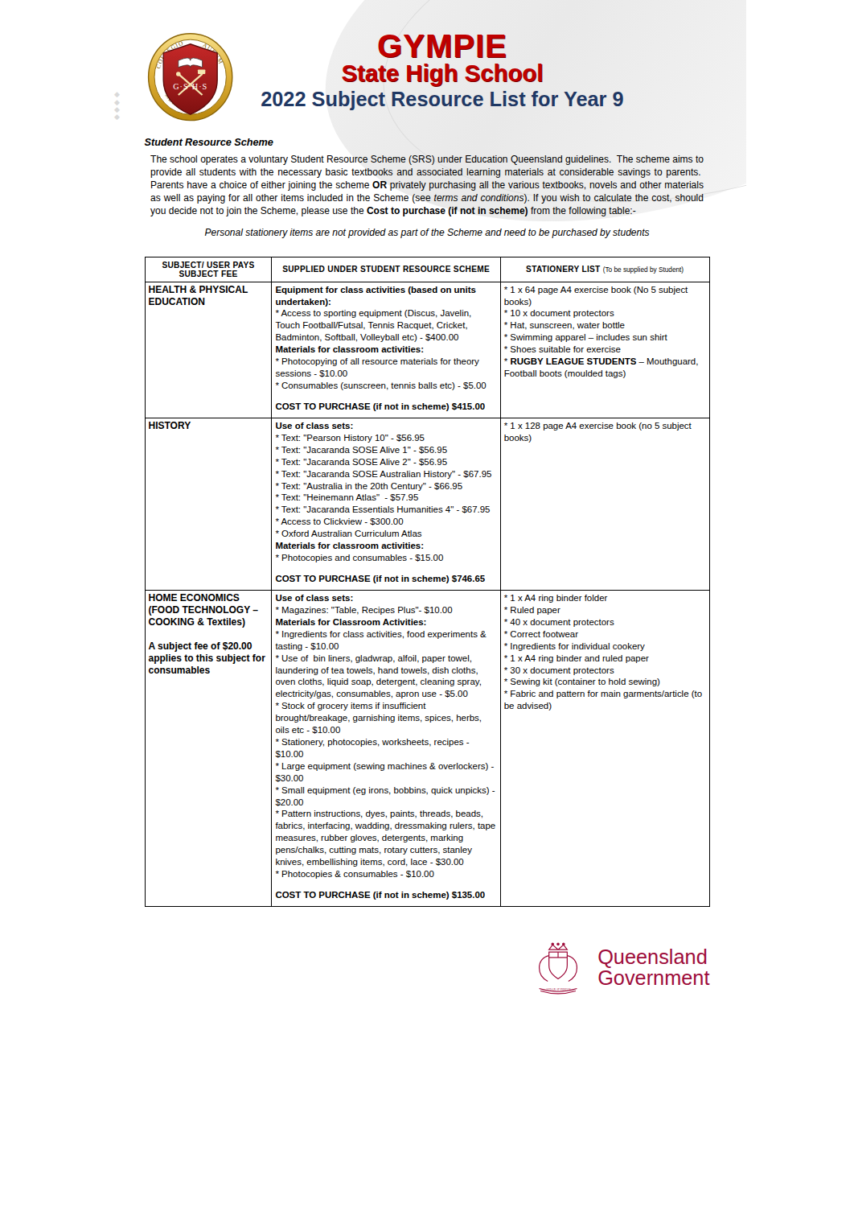◆◆◆◆
COLLEGIO AURUM METALLISQUE G·S·H·S
GYMPIE
State High School
2022 Subject Resource List for Year 9
Student Resource Scheme
The school operates a voluntary Student Resource Scheme (SRS) under Education Queensland guidelines. The scheme aims to provide all students with the necessary basic textbooks and associated learning materials at considerable savings to parents. Parents have a choice of either joining the scheme OR privately purchasing all the various textbooks, novels and other materials as well as paying for all other items included in the Scheme (see terms and conditions). If you wish to calculate the cost, should you decide not to join the Scheme, please use the Cost to purchase (if not in scheme) from the following table:-
Personal stationery items are not provided as part of the Scheme and need to be purchased by students
| SUBJECT/ USER PAYS SUBJECT FEE | SUPPLIED UNDER STUDENT RESOURCE SCHEME | STATIONERY LIST (To be supplied by Student) |
| --- | --- | --- |
| HEALTH & PHYSICAL EDUCATION | Equipment for class activities (based on units undertaken): * Access to sporting equipment (Discus, Javelin, Touch Football/Futsal, Tennis Racquet, Cricket, Badminton, Softball, Volleyball etc) - $400.00 Materials for classroom activities: * Photocopying of all resource materials for theory sessions - $10.00 * Consumables (sunscreen, tennis balls etc) - $5.00 COST TO PURCHASE (if not in scheme) $415.00 | * 1 x 64 page A4 exercise book (No 5 subject books) * 10 x document protectors * Hat, sunscreen, water bottle * Swimming apparel – includes sun shirt * Shoes suitable for exercise * RUGBY LEAGUE STUDENTS – Mouthguard, Football boots (moulded tags) |
| HISTORY | Use of class sets: * Text: "Pearson History 10" - $56.95 * Text: "Jacaranda SOSE Alive 1" - $56.95 * Text: "Jacaranda SOSE Alive 2" - $56.95 * Text: "Jacaranda SOSE Australian History" - $67.95 * Text: "Australia in the 20th Century" - $66.95 * Text: "Heinemann Atlas" - $57.95 * Text: "Jacaranda Essentials Humanities 4" - $67.95 * Access to Clickview - $300.00 * Oxford Australian Curriculum Atlas Materials for classroom activities: * Photocopies and consumables - $15.00 COST TO PURCHASE (if not in scheme) $746.65 | * 1 x 128 page A4 exercise book (no 5 subject books) |
| HOME ECONOMICS (FOOD TECHNOLOGY – COOKING & Textiles) A subject fee of $20.00 applies to this subject for consumables | Use of class sets: * Magazines: "Table, Recipes Plus"- $10.00 Materials for Classroom Activities: * Ingredients for class activities, food experiments & tasting - $10.00 * Use of bin liners, gladwrap, alfoil, paper towel, laundering of tea towels, hand towels, dish cloths, oven cloths, liquid soap, detergent, cleaning spray, electricity/gas, consumables, apron use - $5.00 * Stock of grocery items if insufficient brought/breakage, garnishing items, spices, herbs, oils etc - $10.00 * Stationery, photocopies, worksheets, recipes - $10.00 * Large equipment (sewing machines & overlockers) - $30.00 * Small equipment (eg irons, bobbins, quick unpicks) - $20.00 * Pattern instructions, dyes, paints, threads, beads, fabrics, interfacing, wadding, dressmaking rulers, tape measures, rubber gloves, detergents, marking pens/chalks, cutting mats, rotary cutters, stanley knives, embellishing items, cord, lace - $30.00 * Photocopies & consumables - $10.00 COST TO PURCHASE (if not in scheme) $135.00 | * 1 x A4 ring binder folder * Ruled paper * 40 x document protectors * Correct footwear * Ingredients for individual cookery * 1 x A4 ring binder and ruled paper * 30 x document protectors * Sewing kit (container to hold sewing) * Fabric and pattern for main garments/article (to be advised) |
AUDAX AT FIDELIS
Queensland
Government